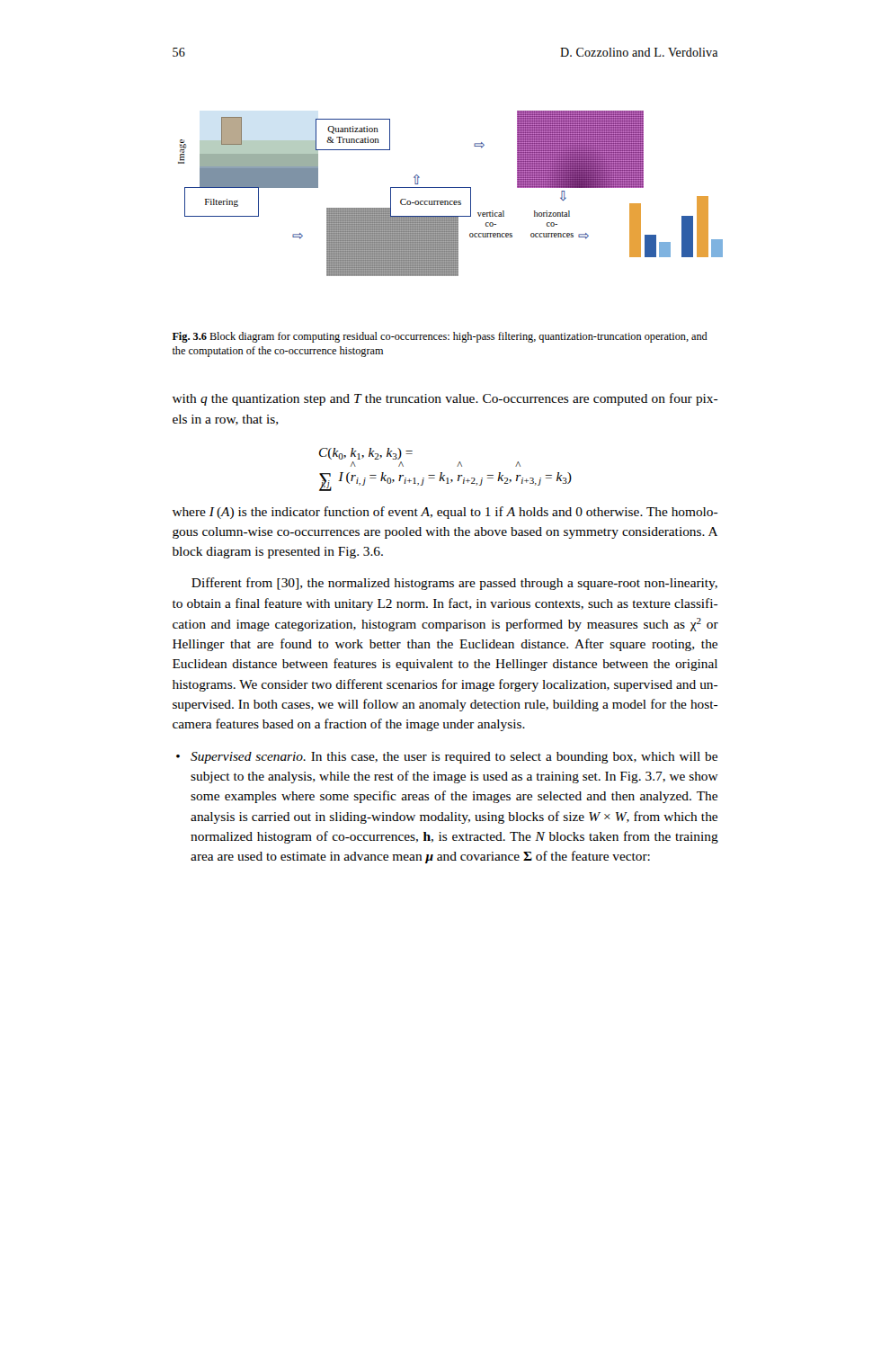56 D. Cozzolino and L. Verdoliva
Image
Quantization
& Truncation
Filtering
Co-occurrences
vertical co-occurrences
horizontal co-occurrences
Fig. 3.6 Block diagram for computing residual co-occurrences: high-pass filtering, quantization-truncation operation, and the computation of the co-occurrence histogram
with q the quantization step and T the truncation value. Co-occurrences are computed on four pixels in a row, that is,
C(k0, k1, k2, k3) =
∑i, j I (ri, j = k0, ri+1, j = k1, ri+2, j = k2, ri+3, j = k3)
where I (A) is the indicator function of event A, equal to 1 if A holds and 0 otherwise. The homologous column-wise co-occurrences are pooled with the above based on symmetry considerations. A block diagram is presented in Fig. 3.6.
Different from [30], the normalized histograms are passed through a square-root non-linearity, to obtain a final feature with unitary L2 norm. In fact, in various contexts, such as texture classification and image categorization, histogram comparison is performed by measures such as χ2 or Hellinger that are found to work better than the Euclidean distance. After square rooting, the Euclidean distance between features is equivalent to the Hellinger distance between the original histograms. We consider two different scenarios for image forgery localization, supervised and unsupervised. In both cases, we will follow an anomaly detection rule, building a model for the host-camera features based on a fraction of the image under analysis.
Supervised scenario. In this case, the user is required to select a bounding box, which will be subject to the analysis, while the rest of the image is used as a training set. In Fig. 3.7, we show some examples where some specific areas of the images are selected and then analyzed. The analysis is carried out in sliding-window modality, using blocks of size W × W, from which the normalized histogram of co-occurrences, h, is extracted. The N blocks taken from the training area are used to estimate in advance mean μ and covariance Σ of the feature vector: